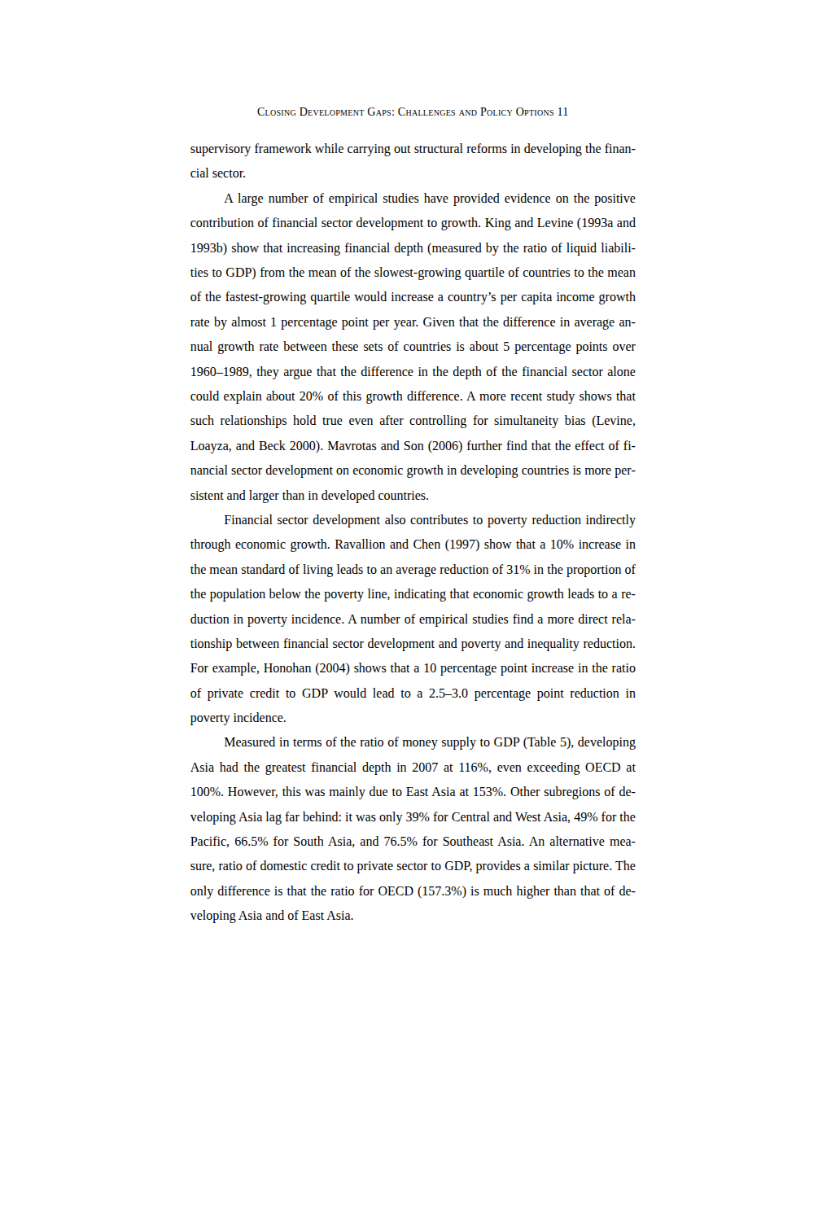Closing Development Gaps: Challenges and Policy Options 11
supervisory framework while carrying out structural reforms in developing the financial sector.
A large number of empirical studies have provided evidence on the positive contribution of financial sector development to growth. King and Levine (1993a and 1993b) show that increasing financial depth (measured by the ratio of liquid liabilities to GDP) from the mean of the slowest-growing quartile of countries to the mean of the fastest-growing quartile would increase a country’s per capita income growth rate by almost 1 percentage point per year. Given that the difference in average annual growth rate between these sets of countries is about 5 percentage points over 1960–1989, they argue that the difference in the depth of the financial sector alone could explain about 20% of this growth difference. A more recent study shows that such relationships hold true even after controlling for simultaneity bias (Levine, Loayza, and Beck 2000). Mavrotas and Son (2006) further find that the effect of financial sector development on economic growth in developing countries is more persistent and larger than in developed countries.
Financial sector development also contributes to poverty reduction indirectly through economic growth. Ravallion and Chen (1997) show that a 10% increase in the mean standard of living leads to an average reduction of 31% in the proportion of the population below the poverty line, indicating that economic growth leads to a reduction in poverty incidence. A number of empirical studies find a more direct relationship between financial sector development and poverty and inequality reduction. For example, Honohan (2004) shows that a 10 percentage point increase in the ratio of private credit to GDP would lead to a 2.5–3.0 percentage point reduction in poverty incidence.
Measured in terms of the ratio of money supply to GDP (Table 5), developing Asia had the greatest financial depth in 2007 at 116%, even exceeding OECD at 100%. However, this was mainly due to East Asia at 153%. Other subregions of developing Asia lag far behind: it was only 39% for Central and West Asia, 49% for the Pacific, 66.5% for South Asia, and 76.5% for Southeast Asia. An alternative measure, ratio of domestic credit to private sector to GDP, provides a similar picture. The only difference is that the ratio for OECD (157.3%) is much higher than that of developing Asia and of East Asia.